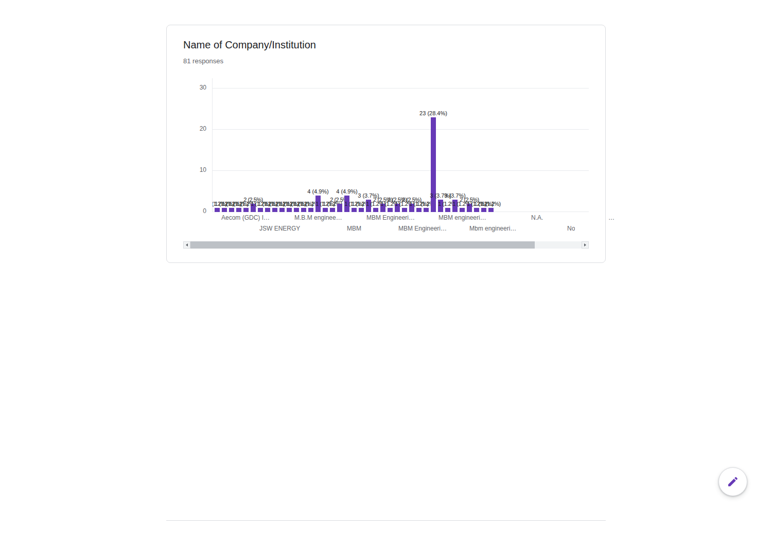Name of Company/Institution
81 responses
30
20
10
0
1 (1.2%)
1 (1.2%)
1 (1.2%)
1 (1.2%)
1 (1.2%)
2 (2.5%)
1 (1.2%)
1 (1.2%)
1 (1.2%)
1 (1.2%)
1 (1.2%)
1 (1.2%)
1 (1.2%)
1 (1.2%)
4 (4.9%)
1 (1.2%)
1 (1.2%)
2 (2.5%)
4 (4.9%)
1 (1.2%)
1 (1.2%)
3 (3.7%)
1 (1.2%)
2 (2.5%)
1 (1.2%)
2 (2.5%)
1 (1.2%)
2 (2.5%)
1 (1.2%)
1 (1.2%)
23 (28.4%)
3 (3.7%)
1 (1.2%)
3 (3.7%)
1 (1.2%)
2 (2.5%)
1 (1.2%)
1 (1.2%)
1 (1.2%)
Aecom (GDC) I… JSW ENERGY M.B.M enginee… MBM MBM Engineeri… MBM Engineeri… MBM engineeri… Mbm engineeri… N.A. No …